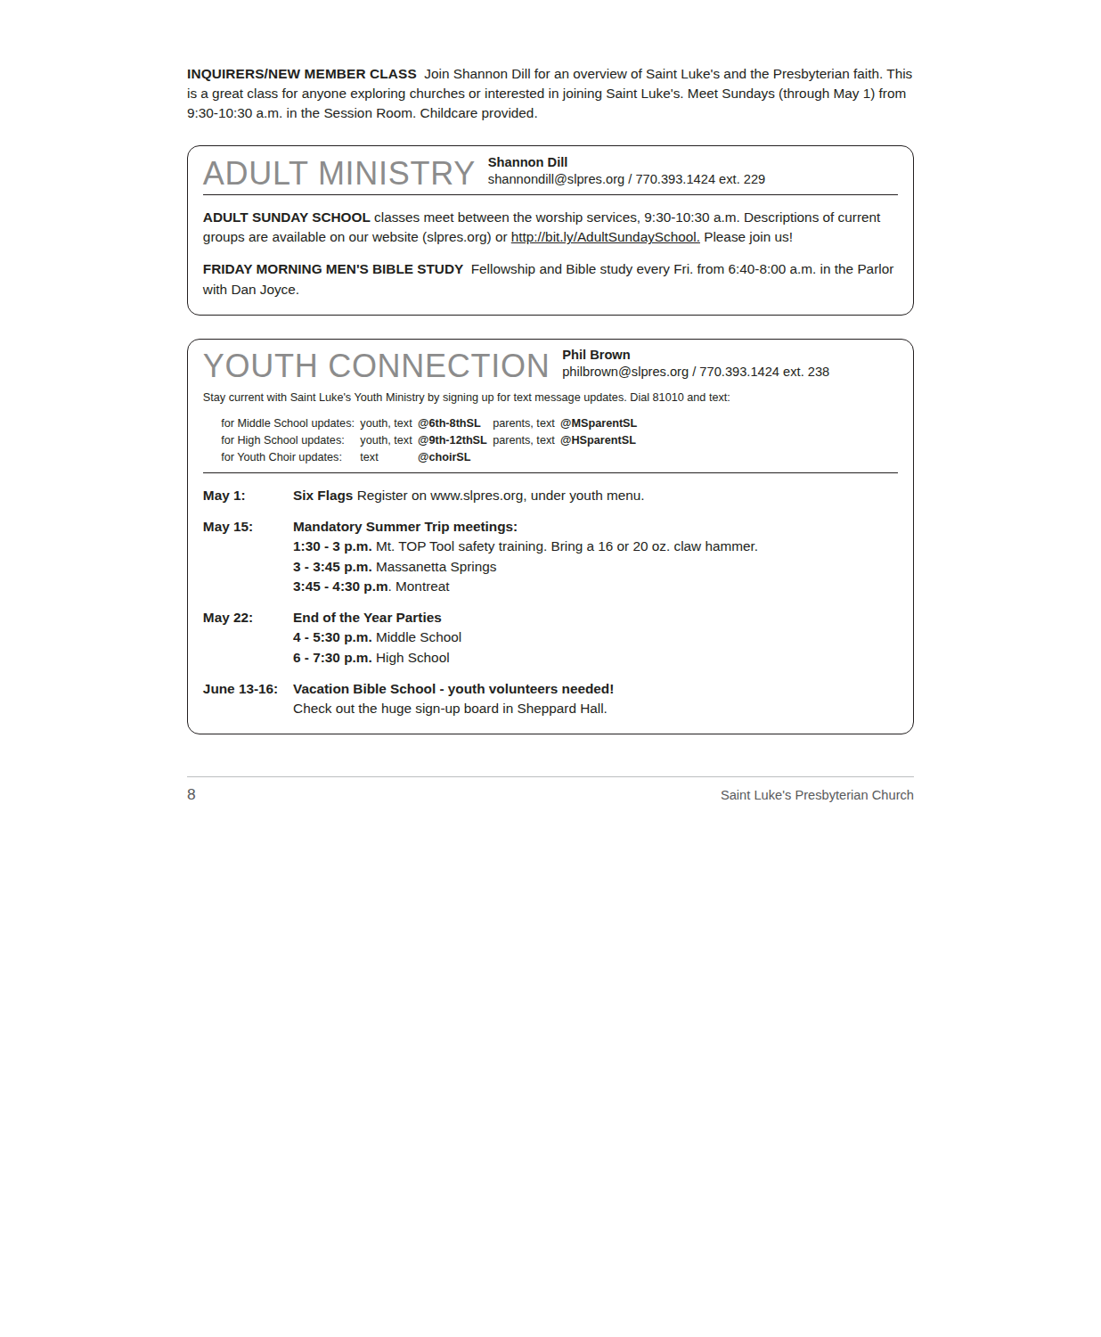INQUIRERS/NEW MEMBER CLASS Join Shannon Dill for an overview of Saint Luke's and the Presbyterian faith. This is a great class for anyone exploring churches or interested in joining Saint Luke's. Meet Sundays (through May 1) from 9:30-10:30 a.m. in the Session Room. Childcare provided.
ADULT MINISTRY
Shannon Dill
shannondill@slpres.org / 770.393.1424 ext. 229
ADULT SUNDAY SCHOOL classes meet between the worship services, 9:30-10:30 a.m. Descriptions of current groups are available on our website (slpres.org) or http://bit.ly/AdultSundaySchool. Please join us!
FRIDAY MORNING MEN'S BIBLE STUDY Fellowship and Bible study every Fri. from 6:40-8:00 a.m. in the Parlor with Dan Joyce.
YOUTH CONNECTION
Phil Brown
philbrown@slpres.org / 770.393.1424 ext. 238
Stay current with Saint Luke's Youth Ministry by signing up for text message updates. Dial 81010 and text:
| for Middle School updates: | youth, text | @6th-8thSL | parents, text | @MSparentSL |
| for High School updates: | youth, text | @9th-12thSL | parents, text | @HSparentSL |
| for Youth Choir updates: | text | @choirSL | | |
| May 1: | Six Flags Register on www.slpres.org, under youth menu. |
| May 15: | Mandatory Summer Trip meetings: 1:30 - 3 p.m. Mt. TOP Tool safety training. Bring a 16 or 20 oz. claw hammer. 3 - 3:45 p.m. Massanetta Springs 3:45 - 4:30 p.m . Montreat |
| May 22: | End of the Year Parties 4 - 5:30 p.m. Middle School 6 - 7:30 p.m. High School |
| June 13-16: | Vacation Bible School - youth volunteers needed! Check out the huge sign-up board in Sheppard Hall. |
8 Saint Luke's Presbyterian Church